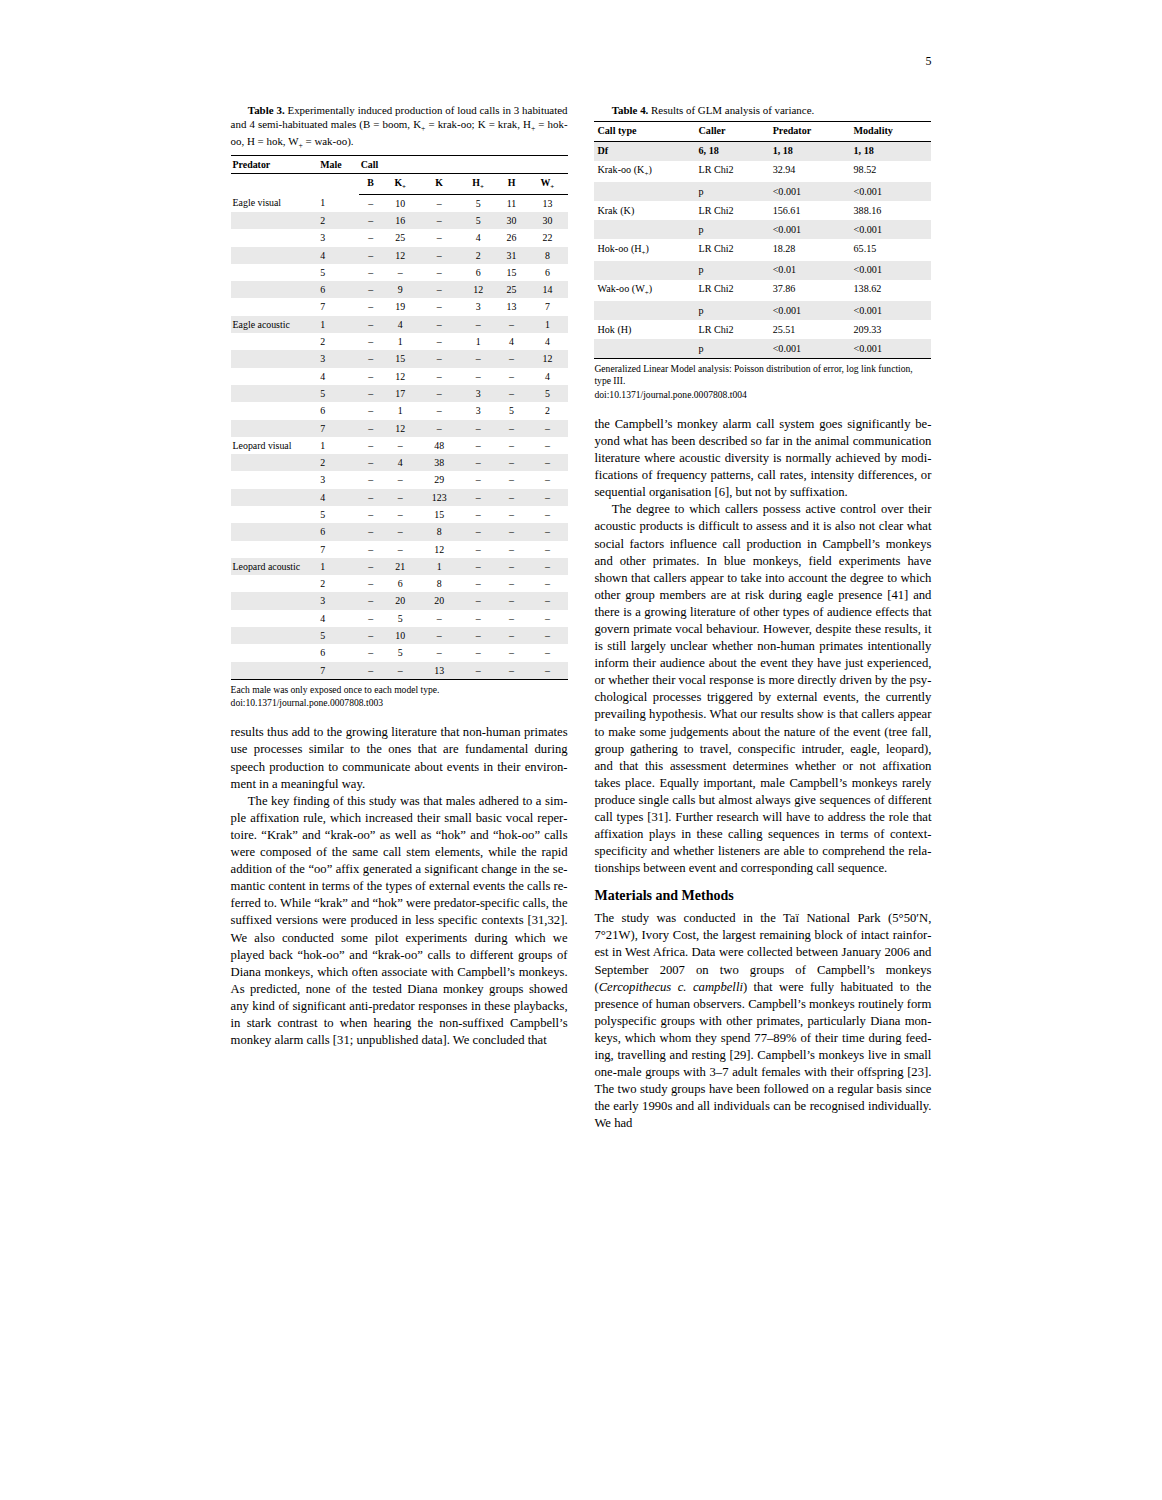5
Table 3. Experimentally induced production of loud calls in 3 habituated and 4 semi-habituated males (B = boom, K+ = krak-oo; K = krak, H+ = hok-oo, H = hok, W+ = wak-oo).
| Predator | Male | Call |
| --- | --- | --- |
| | | B | K + | K | H + | H | W + |
| Eagle visual | 1 | – | 10 | – | 5 | 11 | 13 |
| | 2 | – | 16 | – | 5 | 30 | 30 |
| | 3 | – | 25 | – | 4 | 26 | 22 |
| | 4 | – | 12 | – | 2 | 31 | 8 |
| | 5 | – | – | – | 6 | 15 | 6 |
| | 6 | – | 9 | – | 12 | 25 | 14 |
| | 7 | – | 19 | – | 3 | 13 | 7 |
| Eagle acoustic | 1 | – | 4 | – | – | – | 1 |
| | 2 | – | 1 | – | 1 | 4 | 4 |
| | 3 | – | 15 | – | – | – | 12 |
| | 4 | – | 12 | – | – | – | 4 |
| | 5 | – | 17 | – | 3 | – | 5 |
| | 6 | – | 1 | – | 3 | 5 | 2 |
| | 7 | – | 12 | – | – | – | – |
| Leopard visual | 1 | – | – | 48 | – | – | – |
| | 2 | – | 4 | 38 | – | – | – |
| | 3 | – | – | 29 | – | – | – |
| | 4 | – | – | 123 | – | – | – |
| | 5 | – | – | 15 | – | – | – |
| | 6 | – | – | 8 | – | – | – |
| | 7 | – | – | 12 | – | – | – |
| Leopard acoustic | 1 | – | 21 | 1 | – | – | – |
| | 2 | – | 6 | 8 | – | – | – |
| | 3 | – | 20 | 20 | – | – | – |
| | 4 | – | 5 | – | – | – | – |
| | 5 | – | 10 | – | – | – | – |
| | 6 | – | 5 | – | – | – | – |
| | 7 | – | – | 13 | – | – | – |
Each male was only exposed once to each model type.
doi:10.1371/journal.pone.0007808.t003
results thus add to the growing literature that non-human primates use processes similar to the ones that are fundamental during speech production to communicate about events in their environment in a meaningful way.
The key finding of this study was that males adhered to a simple affixation rule, which increased their small basic vocal repertoire. “Krak” and “krak-oo” as well as “hok” and “hok-oo” calls were composed of the same call stem elements, while the rapid addition of the “oo” affix generated a significant change in the semantic content in terms of the types of external events the calls referred to. While “krak” and “hok” were predator-specific calls, the suffixed versions were produced in less specific contexts [31,32]. We also conducted some pilot experiments during which we played back “hok-oo” and “krak-oo” calls to different groups of Diana monkeys, which often associate with Campbell’s monkeys. As predicted, none of the tested Diana monkey groups showed any kind of significant anti-predator responses in these playbacks, in stark contrast to when hearing the non-suffixed Campbell’s monkey alarm calls [31; unpublished data]. We concluded that
Table 4. Results of GLM analysis of variance.
| Call type | Caller | Predator | Modality |
| --- | --- | --- | --- |
| Df | 6, 18 | 1, 18 | 1, 18 |
| Krak-oo (K + ) | LR Chi2 | 32.94 | 98.52 |
| | p | <0.001 | <0.001 |
| Krak (K) | LR Chi2 | 156.61 | 388.16 |
| | p | <0.001 | <0.001 |
| Hok-oo (H + ) | LR Chi2 | 18.28 | 65.15 |
| | p | <0.01 | <0.001 |
| Wak-oo (W + ) | LR Chi2 | 37.86 | 138.62 |
| | p | <0.001 | <0.001 |
| Hok (H) | LR Chi2 | 25.51 | 209.33 |
| | p | <0.001 | <0.001 |
Generalized Linear Model analysis: Poisson distribution of error, log link function, type III.
doi:10.1371/journal.pone.0007808.t004
the Campbell’s monkey alarm call system goes significantly beyond what has been described so far in the animal communication literature where acoustic diversity is normally achieved by modifications of frequency patterns, call rates, intensity differences, or sequential organisation [6], but not by suffixation.
The degree to which callers possess active control over their acoustic products is difficult to assess and it is also not clear what social factors influence call production in Campbell’s monkeys and other primates. In blue monkeys, field experiments have shown that callers appear to take into account the degree to which other group members are at risk during eagle presence [41] and there is a growing literature of other types of audience effects that govern primate vocal behaviour. However, despite these results, it is still largely unclear whether non-human primates intentionally inform their audience about the event they have just experienced, or whether their vocal response is more directly driven by the psychological processes triggered by external events, the currently prevailing hypothesis. What our results show is that callers appear to make some judgements about the nature of the event (tree fall, group gathering to travel, conspecific intruder, eagle, leopard), and that this assessment determines whether or not affixation takes place. Equally important, male Campbell’s monkeys rarely produce single calls but almost always give sequences of different call types [31]. Further research will have to address the role that affixation plays in these calling sequences in terms of context-specificity and whether listeners are able to comprehend the relationships between event and corresponding call sequence.
Materials and Methods
The study was conducted in the Taï National Park (5°50′N, 7°21W), Ivory Cost, the largest remaining block of intact rainforest in West Africa. Data were collected between January 2006 and September 2007 on two groups of Campbell’s monkeys (Cercopithecus c. campbelli) that were fully habituated to the presence of human observers. Campbell’s monkeys routinely form polyspecific groups with other primates, particularly Diana monkeys, which whom they spend 77–89% of their time during feeding, travelling and resting [29]. Campbell’s monkeys live in small one-male groups with 3–7 adult females with their offspring [23]. The two study groups have been followed on a regular basis since the early 1990s and all individuals can be recognised individually. We had